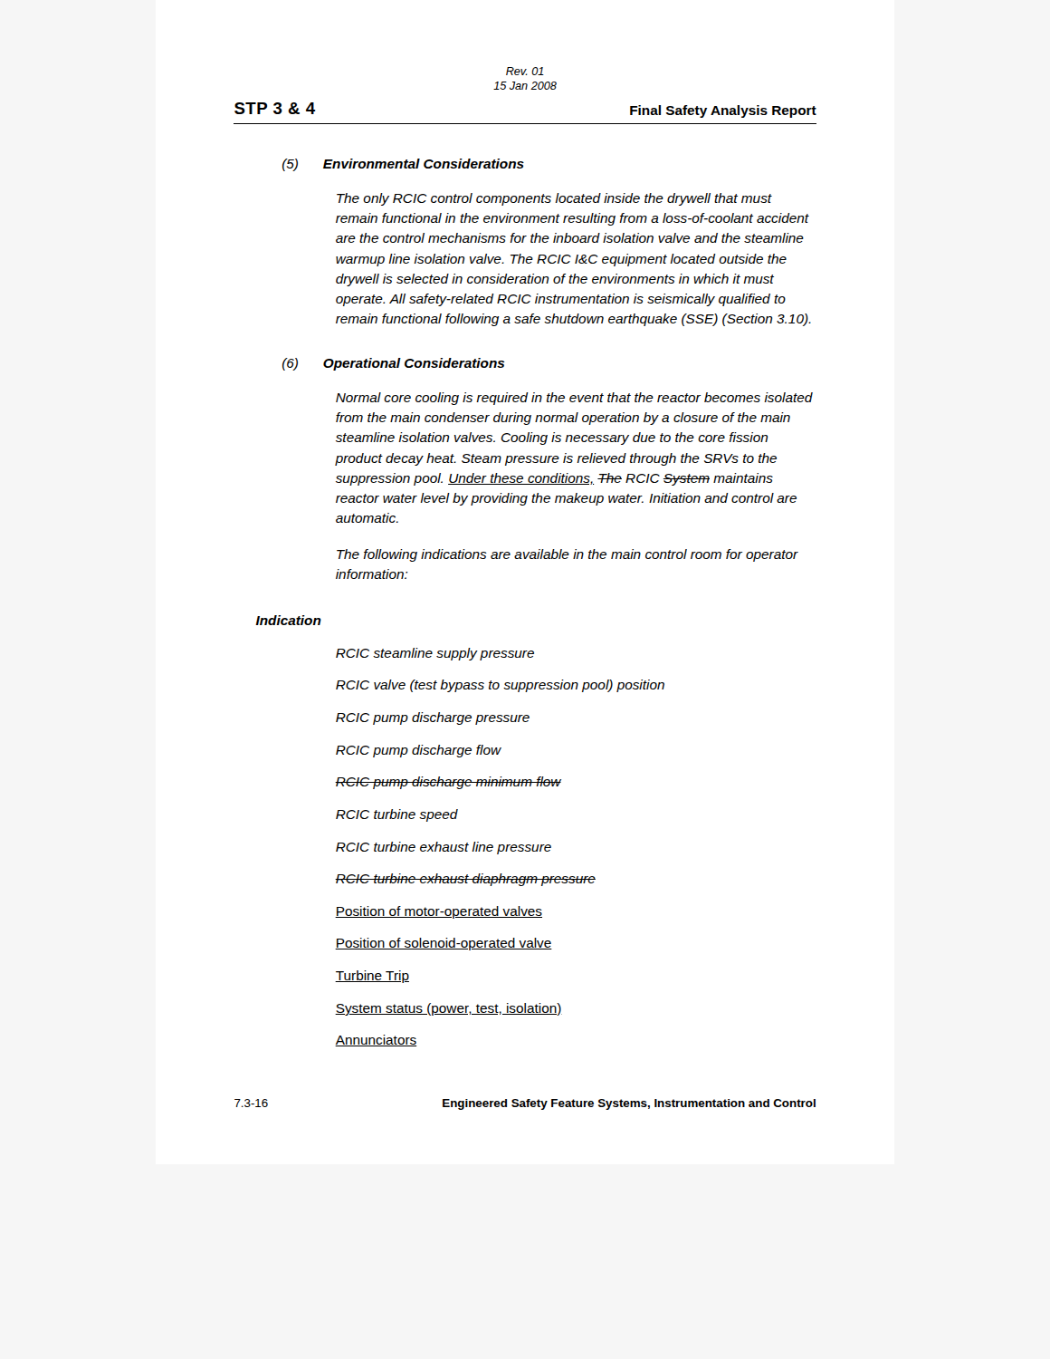Rev. 01
15 Jan 2008
STP 3 & 4 Final Safety Analysis Report
(5) Environmental Considerations
The only RCIC control components located inside the drywell that must remain functional in the environment resulting from a loss-of-coolant accident are the control mechanisms for the inboard isolation valve and the steamline warmup line isolation valve. The RCIC I&C equipment located outside the drywell is selected in consideration of the environments in which it must operate. All safety-related RCIC instrumentation is seismically qualified to remain functional following a safe shutdown earthquake (SSE) (Section 3.10).
(6) Operational Considerations
Normal core cooling is required in the event that the reactor becomes isolated from the main condenser during normal operation by a closure of the main steamline isolation valves. Cooling is necessary due to the core fission product decay heat. Steam pressure is relieved through the SRVs to the suppression pool. Under these conditions, The RCIC System maintains reactor water level by providing the makeup water. Initiation and control are automatic.
The following indications are available in the main control room for operator information:
Indication
RCIC steamline supply pressure
RCIC valve (test bypass to suppression pool) position
RCIC pump discharge pressure
RCIC pump discharge flow
RCIC pump discharge minimum flow
RCIC turbine speed
RCIC turbine exhaust line pressure
RCIC turbine exhaust diaphragm pressure
Position of motor-operated valves
Position of solenoid-operated valve
Turbine Trip
System status (power, test, isolation)
Annunciators
7.3-16 Engineered Safety Feature Systems, Instrumentation and Control